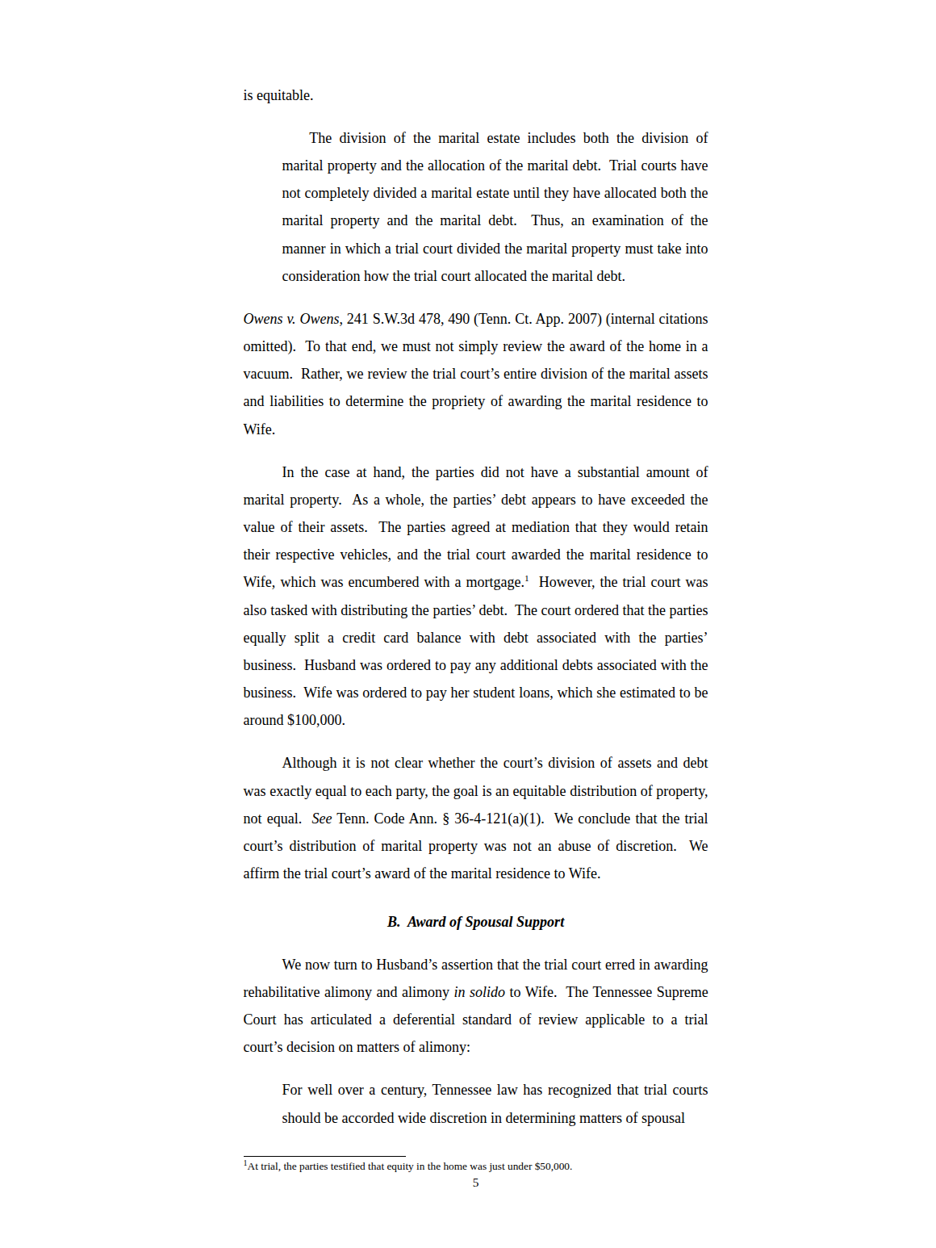is equitable.
The division of the marital estate includes both the division of marital property and the allocation of the marital debt. Trial courts have not completely divided a marital estate until they have allocated both the marital property and the marital debt. Thus, an examination of the manner in which a trial court divided the marital property must take into consideration how the trial court allocated the marital debt.
Owens v. Owens, 241 S.W.3d 478, 490 (Tenn. Ct. App. 2007) (internal citations omitted). To that end, we must not simply review the award of the home in a vacuum. Rather, we review the trial court’s entire division of the marital assets and liabilities to determine the propriety of awarding the marital residence to Wife.
In the case at hand, the parties did not have a substantial amount of marital property. As a whole, the parties’ debt appears to have exceeded the value of their assets. The parties agreed at mediation that they would retain their respective vehicles, and the trial court awarded the marital residence to Wife, which was encumbered with a mortgage.1 However, the trial court was also tasked with distributing the parties’ debt. The court ordered that the parties equally split a credit card balance with debt associated with the parties’ business. Husband was ordered to pay any additional debts associated with the business. Wife was ordered to pay her student loans, which she estimated to be around $100,000.
Although it is not clear whether the court’s division of assets and debt was exactly equal to each party, the goal is an equitable distribution of property, not equal. See Tenn. Code Ann. § 36-4-121(a)(1). We conclude that the trial court’s distribution of marital property was not an abuse of discretion. We affirm the trial court’s award of the marital residence to Wife.
B. Award of Spousal Support
We now turn to Husband’s assertion that the trial court erred in awarding rehabilitative alimony and alimony in solido to Wife. The Tennessee Supreme Court has articulated a deferential standard of review applicable to a trial court’s decision on matters of alimony:
For well over a century, Tennessee law has recognized that trial courts should be accorded wide discretion in determining matters of spousal
1At trial, the parties testified that equity in the home was just under $50,000.
5